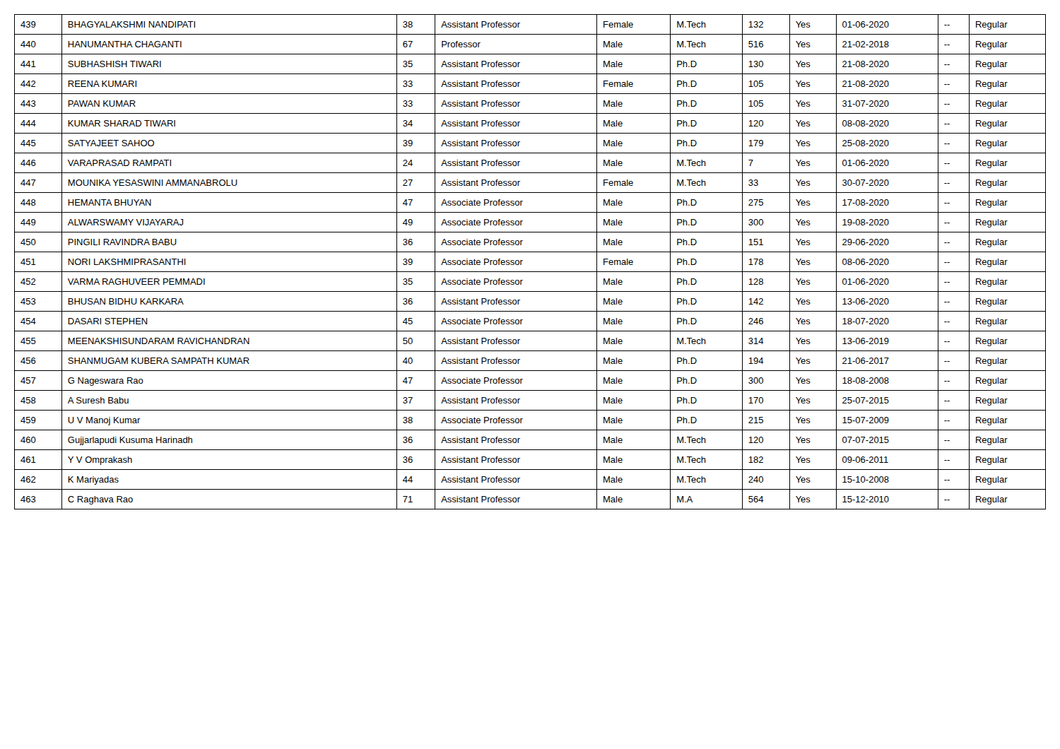| 439 | BHAGYALAKSHMI NANDIPATI | 38 | Assistant Professor | Female | M.Tech | 132 | Yes | 01-06-2020 | -- | Regular |
| 440 | HANUMANTHA CHAGANTI | 67 | Professor | Male | M.Tech | 516 | Yes | 21-02-2018 | -- | Regular |
| 441 | SUBHASHISH TIWARI | 35 | Assistant Professor | Male | Ph.D | 130 | Yes | 21-08-2020 | -- | Regular |
| 442 | REENA KUMARI | 33 | Assistant Professor | Female | Ph.D | 105 | Yes | 21-08-2020 | -- | Regular |
| 443 | PAWAN KUMAR | 33 | Assistant Professor | Male | Ph.D | 105 | Yes | 31-07-2020 | -- | Regular |
| 444 | KUMAR SHARAD TIWARI | 34 | Assistant Professor | Male | Ph.D | 120 | Yes | 08-08-2020 | -- | Regular |
| 445 | SATYAJEET SAHOO | 39 | Assistant Professor | Male | Ph.D | 179 | Yes | 25-08-2020 | -- | Regular |
| 446 | VARAPRASAD RAMPATI | 24 | Assistant Professor | Male | M.Tech | 7 | Yes | 01-06-2020 | -- | Regular |
| 447 | MOUNIKA YESASWINI AMMANABROLU | 27 | Assistant Professor | Female | M.Tech | 33 | Yes | 30-07-2020 | -- | Regular |
| 448 | HEMANTA BHUYAN | 47 | Associate Professor | Male | Ph.D | 275 | Yes | 17-08-2020 | -- | Regular |
| 449 | ALWARSWAMY VIJAYARAJ | 49 | Associate Professor | Male | Ph.D | 300 | Yes | 19-08-2020 | -- | Regular |
| 450 | PINGILI RAVINDRA BABU | 36 | Associate Professor | Male | Ph.D | 151 | Yes | 29-06-2020 | -- | Regular |
| 451 | NORI LAKSHMIPRASANTHI | 39 | Associate Professor | Female | Ph.D | 178 | Yes | 08-06-2020 | -- | Regular |
| 452 | VARMA RAGHUVEER PEMMADI | 35 | Associate Professor | Male | Ph.D | 128 | Yes | 01-06-2020 | -- | Regular |
| 453 | BHUSAN BIDHU KARKARA | 36 | Assistant Professor | Male | Ph.D | 142 | Yes | 13-06-2020 | -- | Regular |
| 454 | DASARI STEPHEN | 45 | Associate Professor | Male | Ph.D | 246 | Yes | 18-07-2020 | -- | Regular |
| 455 | MEENAKSHISUNDARAM RAVICHANDRAN | 50 | Assistant Professor | Male | M.Tech | 314 | Yes | 13-06-2019 | -- | Regular |
| 456 | SHANMUGAM KUBERA SAMPATH KUMAR | 40 | Assistant Professor | Male | Ph.D | 194 | Yes | 21-06-2017 | -- | Regular |
| 457 | G Nageswara Rao | 47 | Associate Professor | Male | Ph.D | 300 | Yes | 18-08-2008 | -- | Regular |
| 458 | A Suresh Babu | 37 | Assistant Professor | Male | Ph.D | 170 | Yes | 25-07-2015 | -- | Regular |
| 459 | U V Manoj Kumar | 38 | Associate Professor | Male | Ph.D | 215 | Yes | 15-07-2009 | -- | Regular |
| 460 | Gujjarlapudi Kusuma Harinadh | 36 | Assistant Professor | Male | M.Tech | 120 | Yes | 07-07-2015 | -- | Regular |
| 461 | Y V Omprakash | 36 | Assistant Professor | Male | M.Tech | 182 | Yes | 09-06-2011 | -- | Regular |
| 462 | K Mariyadas | 44 | Assistant Professor | Male | M.Tech | 240 | Yes | 15-10-2008 | -- | Regular |
| 463 | C Raghava Rao | 71 | Assistant Professor | Male | M.A | 564 | Yes | 15-12-2010 | -- | Regular |